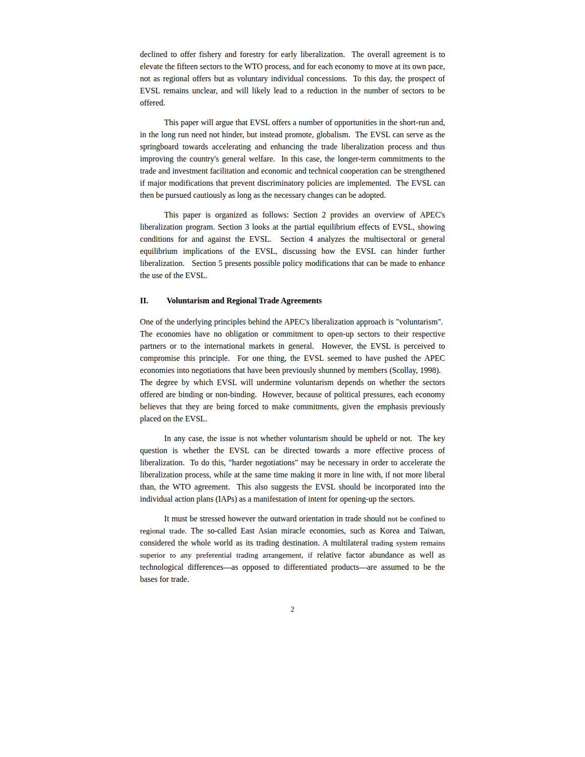declined to offer fishery and forestry for early liberalization. The overall agreement is to elevate the fifteen sectors to the WTO process, and for each economy to move at its own pace, not as regional offers but as voluntary individual concessions. To this day, the prospect of EVSL remains unclear, and will likely lead to a reduction in the number of sectors to be offered.
This paper will argue that EVSL offers a number of opportunities in the short-run and, in the long run need not hinder, but instead promote, globalism. The EVSL can serve as the springboard towards accelerating and enhancing the trade liberalization process and thus improving the country's general welfare. In this case, the longer-term commitments to the trade and investment facilitation and economic and technical cooperation can be strengthened if major modifications that prevent discriminatory policies are implemented. The EVSL can then be pursued cautiously as long as the necessary changes can be adopted.
This paper is organized as follows: Section 2 provides an overview of APEC's liberalization program. Section 3 looks at the partial equilibrium effects of EVSL, showing conditions for and against the EVSL. Section 4 analyzes the multisectoral or general equilibrium implications of the EVSL, discussing how the EVSL can hinder further liberalization. Section 5 presents possible policy modifications that can be made to enhance the use of the EVSL.
II. Voluntarism and Regional Trade Agreements
One of the underlying principles behind the APEC's liberalization approach is "voluntarism". The economies have no obligation or commitment to open-up sectors to their respective partners or to the international markets in general. However, the EVSL is perceived to compromise this principle. For one thing, the EVSL seemed to have pushed the APEC economies into negotiations that have been previously shunned by members (Scollay, 1998). The degree by which EVSL will undermine voluntarism depends on whether the sectors offered are binding or non-binding. However, because of political pressures, each economy believes that they are being forced to make commitments, given the emphasis previously placed on the EVSL.
In any case, the issue is not whether voluntarism should be upheld or not. The key question is whether the EVSL can be directed towards a more effective process of liberalization. To do this, "harder negotiations" may be necessary in order to accelerate the liberalization process, while at the same time making it more in line with, if not more liberal than, the WTO agreement. This also suggests the EVSL should be incorporated into the individual action plans (IAPs) as a manifestation of intent for opening-up the sectors.
It must be stressed however the outward orientation in trade should not be confined to regional trade. The so-called East Asian miracle economies, such as Korea and Taiwan, considered the whole world as its trading destination. A multilateral trading system remains superior to any preferential trading arrangement, if relative factor abundance as well as technological differences—as opposed to differentiated products—are assumed to be the bases for trade.
2